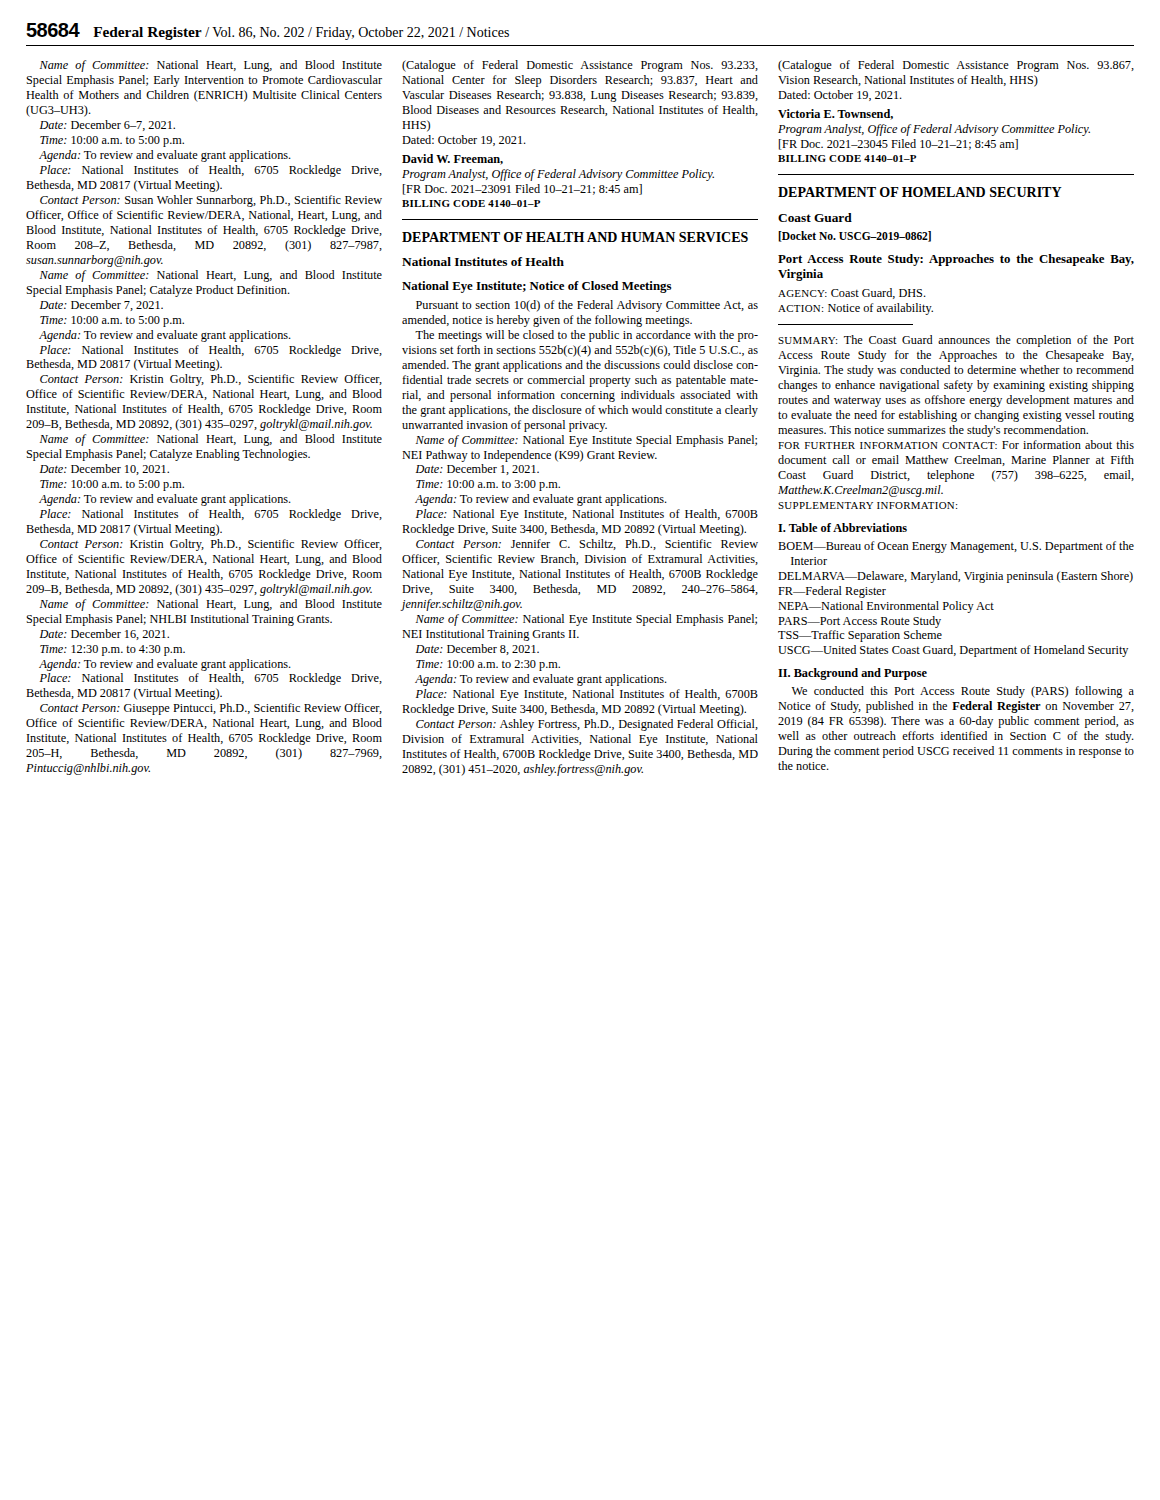58684
Federal Register / Vol. 86, No. 202 / Friday, October 22, 2021 / Notices
Name of Committee: National Heart, Lung, and Blood Institute Special Emphasis Panel; Early Intervention to Promote Cardiovascular Health of Mothers and Children (ENRICH) Multisite Clinical Centers (UG3–UH3).
Date: December 6–7, 2021.
Time: 10:00 a.m. to 5:00 p.m.
Agenda: To review and evaluate grant applications.
Place: National Institutes of Health, 6705 Rockledge Drive, Bethesda, MD 20817 (Virtual Meeting).
Contact Person: Susan Wohler Sunnarborg, Ph.D., Scientific Review Officer, Office of Scientific Review/DERA, National, Heart, Lung, and Blood Institute, National Institutes of Health, 6705 Rockledge Drive, Room 208–Z, Bethesda, MD 20892, (301) 827–7987, susan.sunnarborg@nih.gov.
Name of Committee: National Heart, Lung, and Blood Institute Special Emphasis Panel; Catalyze Product Definition.
Date: December 7, 2021.
Time: 10:00 a.m. to 5:00 p.m.
Agenda: To review and evaluate grant applications.
Place: National Institutes of Health, 6705 Rockledge Drive, Bethesda, MD 20817 (Virtual Meeting).
Contact Person: Kristin Goltry, Ph.D., Scientific Review Officer, Office of Scientific Review/DERA, National Heart, Lung, and Blood Institute, National Institutes of Health, 6705 Rockledge Drive, Room 209–B, Bethesda, MD 20892, (301) 435–0297, goltrykl@mail.nih.gov.
Name of Committee: National Heart, Lung, and Blood Institute Special Emphasis Panel; Catalyze Enabling Technologies.
Date: December 10, 2021.
Time: 10:00 a.m. to 5:00 p.m.
Agenda: To review and evaluate grant applications.
Place: National Institutes of Health, 6705 Rockledge Drive, Bethesda, MD 20817 (Virtual Meeting).
Contact Person: Kristin Goltry, Ph.D., Scientific Review Officer, Office of Scientific Review/DERA, National Heart, Lung, and Blood Institute, National Institutes of Health, 6705 Rockledge Drive, Room 209–B, Bethesda, MD 20892, (301) 435–0297, goltrykl@mail.nih.gov.
Name of Committee: National Heart, Lung, and Blood Institute Special Emphasis Panel; NHLBI Institutional Training Grants.
Date: December 16, 2021.
Time: 12:30 p.m. to 4:30 p.m.
Agenda: To review and evaluate grant applications.
Place: National Institutes of Health, 6705 Rockledge Drive, Bethesda, MD 20817 (Virtual Meeting).
Contact Person: Giuseppe Pintucci, Ph.D., Scientific Review Officer, Office of Scientific Review/DERA, National Heart, Lung, and Blood Institute, National Institutes of Health, 6705 Rockledge Drive, Room 205–H, Bethesda, MD 20892, (301) 827–7969, Pintuccig@nhlbi.nih.gov.
(Catalogue of Federal Domestic Assistance Program Nos. 93.233, National Center for Sleep Disorders Research; 93.837, Heart and Vascular Diseases Research; 93.838, Lung Diseases Research; 93.839, Blood Diseases and Resources Research, National Institutes of Health, HHS)
Dated: October 19, 2021.
David W. Freeman,
Program Analyst, Office of Federal Advisory Committee Policy.
[FR Doc. 2021–23091 Filed 10–21–21; 8:45 am]
BILLING CODE 4140–01–P
DEPARTMENT OF HEALTH AND HUMAN SERVICES
National Institutes of Health
National Eye Institute; Notice of Closed Meetings
Pursuant to section 10(d) of the Federal Advisory Committee Act, as amended, notice is hereby given of the following meetings.
The meetings will be closed to the public in accordance with the provisions set forth in sections 552b(c)(4) and 552b(c)(6), Title 5 U.S.C., as amended. The grant applications and the discussions could disclose confidential trade secrets or commercial property such as patentable material, and personal information concerning individuals associated with the grant applications, the disclosure of which would constitute a clearly unwarranted invasion of personal privacy.
Name of Committee: National Eye Institute Special Emphasis Panel; NEI Pathway to Independence (K99) Grant Review.
Date: December 1, 2021.
Time: 10:00 a.m. to 3:00 p.m.
Agenda: To review and evaluate grant applications.
Place: National Eye Institute, National Institutes of Health, 6700B Rockledge Drive, Suite 3400, Bethesda, MD 20892 (Virtual Meeting).
Contact Person: Jennifer C. Schiltz, Ph.D., Scientific Review Officer, Scientific Review Branch, Division of Extramural Activities, National Eye Institute, National Institutes of Health, 6700B Rockledge Drive, Suite 3400, Bethesda, MD 20892, 240–276–5864, jennifer.schiltz@nih.gov.
Name of Committee: National Eye Institute Special Emphasis Panel; NEI Institutional Training Grants II.
Date: December 8, 2021.
Time: 10:00 a.m. to 2:30 p.m.
Agenda: To review and evaluate grant applications.
Place: National Eye Institute, National Institutes of Health, 6700B Rockledge Drive, Suite 3400, Bethesda, MD 20892 (Virtual Meeting).
Contact Person: Ashley Fortress, Ph.D., Designated Federal Official, Division of Extramural Activities, National Eye Institute, National Institutes of Health, 6700B Rockledge Drive, Suite 3400, Bethesda, MD 20892, (301) 451–2020, ashley.fortress@nih.gov.
(Catalogue of Federal Domestic Assistance Program Nos. 93.867, Vision Research, National Institutes of Health, HHS)
Dated: October 19, 2021.
Victoria E. Townsend,
Program Analyst, Office of Federal Advisory Committee Policy.
[FR Doc. 2021–23045 Filed 10–21–21; 8:45 am]
BILLING CODE 4140–01–P
DEPARTMENT OF HOMELAND SECURITY
Coast Guard
[Docket No. USCG–2019–0862]
Port Access Route Study: Approaches to the Chesapeake Bay, Virginia
AGENCY: Coast Guard, DHS.
ACTION: Notice of availability.
SUMMARY: The Coast Guard announces the completion of the Port Access Route Study for the Approaches to the Chesapeake Bay, Virginia. The study was conducted to determine whether to recommend changes to enhance navigational safety by examining existing shipping routes and waterway uses as offshore energy development matures and to evaluate the need for establishing or changing existing vessel routing measures. This notice summarizes the study's recommendation.
FOR FURTHER INFORMATION CONTACT: For information about this document call or email Matthew Creelman, Marine Planner at Fifth Coast Guard District, telephone (757) 398–6225, email, Matthew.K.Creelman2@uscg.mil.
SUPPLEMENTARY INFORMATION:
I. Table of Abbreviations
BOEM—Bureau of Ocean Energy Management, U.S. Department of the Interior
DELMARVA—Delaware, Maryland, Virginia peninsula (Eastern Shore)
FR—Federal Register
NEPA—National Environmental Policy Act
PARS—Port Access Route Study
TSS—Traffic Separation Scheme
USCG—United States Coast Guard, Department of Homeland Security
II. Background and Purpose
We conducted this Port Access Route Study (PARS) following a Notice of Study, published in the Federal Register on November 27, 2019 (84 FR 65398). There was a 60-day public comment period, as well as other outreach efforts identified in Section C of the study. During the comment period USCG received 11 comments in response to the notice.